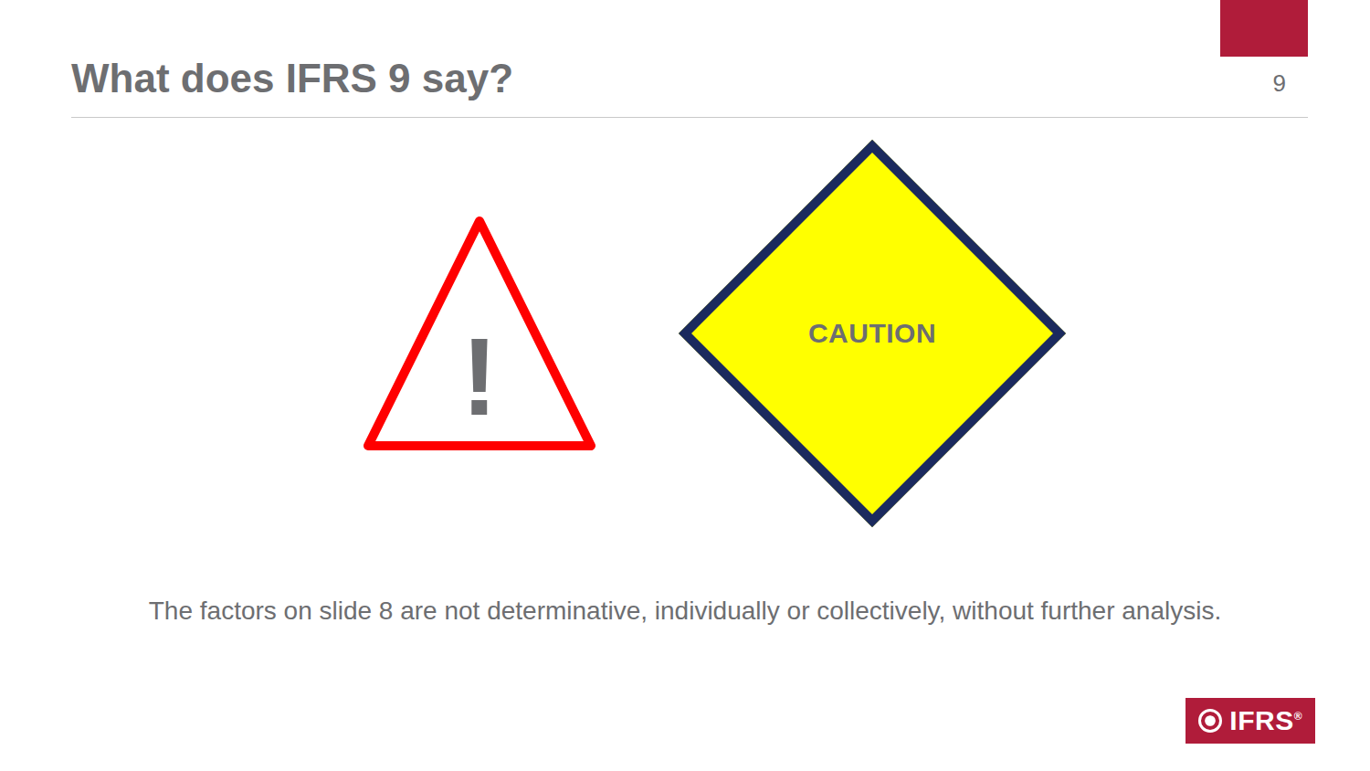9
What does IFRS 9 say?
!
CAUTION
The factors on slide 8 are not determinative, individually or collectively, without further analysis.
IFRS®